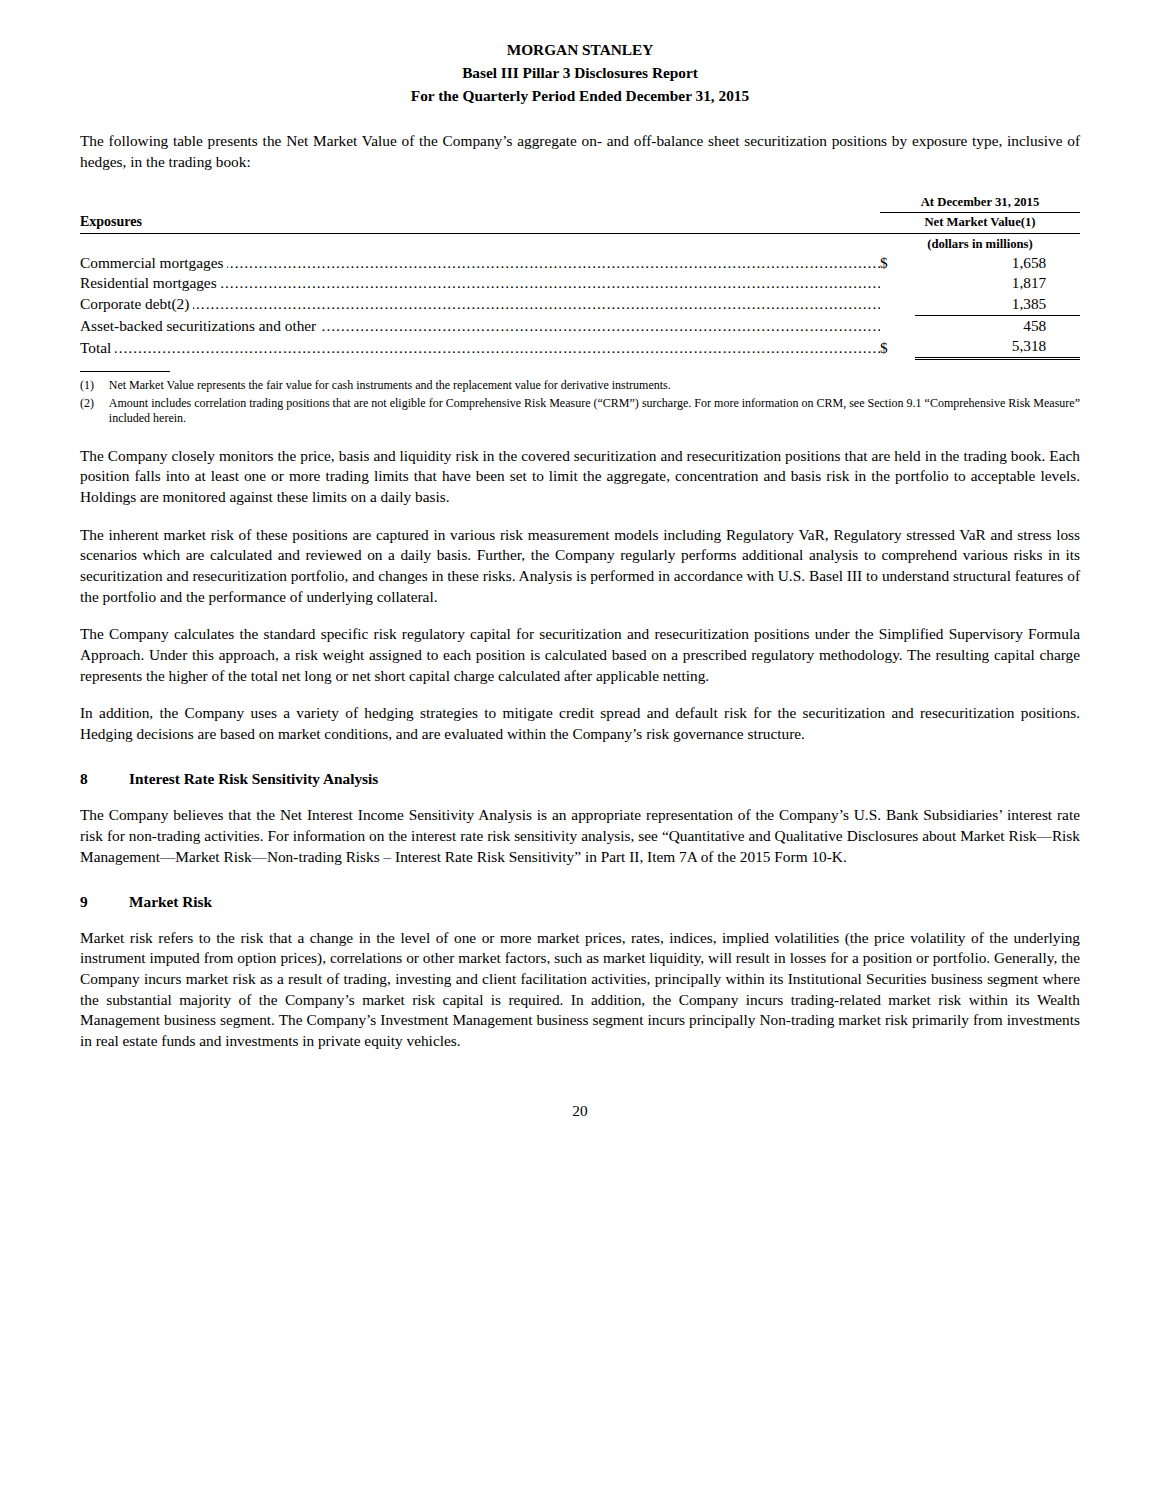MORGAN STANLEY
Basel III Pillar 3 Disclosures Report
For the Quarterly Period Ended December 31, 2015
The following table presents the Net Market Value of the Company’s aggregate on- and off-balance sheet securitization positions by exposure type, inclusive of hedges, in the trading book:
| | At December 31, 2015 |
| Exposures | Net Market Value(1) |
| | (dollars in millions) |
| Commercial mortgages | $ | 1,658 |
| Residential mortgages | | 1,817 |
| Corporate debt(2) | | 1,385 |
| Asset-backed securitizations and other | | 458 |
| Total | $ | 5,318 |
(1)
Net Market Value represents the fair value for cash instruments and the replacement value for derivative instruments.
(2)
Amount includes correlation trading positions that are not eligible for Comprehensive Risk Measure (“CRM”) surcharge. For more information on CRM, see Section 9.1 “Comprehensive Risk Measure” included herein.
The Company closely monitors the price, basis and liquidity risk in the covered securitization and resecuritization positions that are held in the trading book. Each position falls into at least one or more trading limits that have been set to limit the aggregate, concentration and basis risk in the portfolio to acceptable levels. Holdings are monitored against these limits on a daily basis.
The inherent market risk of these positions are captured in various risk measurement models including Regulatory VaR, Regulatory stressed VaR and stress loss scenarios which are calculated and reviewed on a daily basis. Further, the Company regularly performs additional analysis to comprehend various risks in its securitization and resecuritization portfolio, and changes in these risks. Analysis is performed in accordance with U.S. Basel III to understand structural features of the portfolio and the performance of underlying collateral.
The Company calculates the standard specific risk regulatory capital for securitization and resecuritization positions under the Simplified Supervisory Formula Approach. Under this approach, a risk weight assigned to each position is calculated based on a prescribed regulatory methodology. The resulting capital charge represents the higher of the total net long or net short capital charge calculated after applicable netting.
In addition, the Company uses a variety of hedging strategies to mitigate credit spread and default risk for the securitization and resecuritization positions. Hedging decisions are based on market conditions, and are evaluated within the Company’s risk governance structure.
8 Interest Rate Risk Sensitivity Analysis
The Company believes that the Net Interest Income Sensitivity Analysis is an appropriate representation of the Company’s U.S. Bank Subsidiaries’ interest rate risk for non-trading activities. For information on the interest rate risk sensitivity analysis, see “Quantitative and Qualitative Disclosures about Market Risk—Risk Management—Market Risk—Non-trading Risks – Interest Rate Risk Sensitivity” in Part II, Item 7A of the 2015 Form 10-K.
9 Market Risk
Market risk refers to the risk that a change in the level of one or more market prices, rates, indices, implied volatilities (the price volatility of the underlying instrument imputed from option prices), correlations or other market factors, such as market liquidity, will result in losses for a position or portfolio. Generally, the Company incurs market risk as a result of trading, investing and client facilitation activities, principally within its Institutional Securities business segment where the substantial majority of the Company’s market risk capital is required. In addition, the Company incurs trading-related market risk within its Wealth Management business segment. The Company’s Investment Management business segment incurs principally Non-trading market risk primarily from investments in real estate funds and investments in private equity vehicles.
20